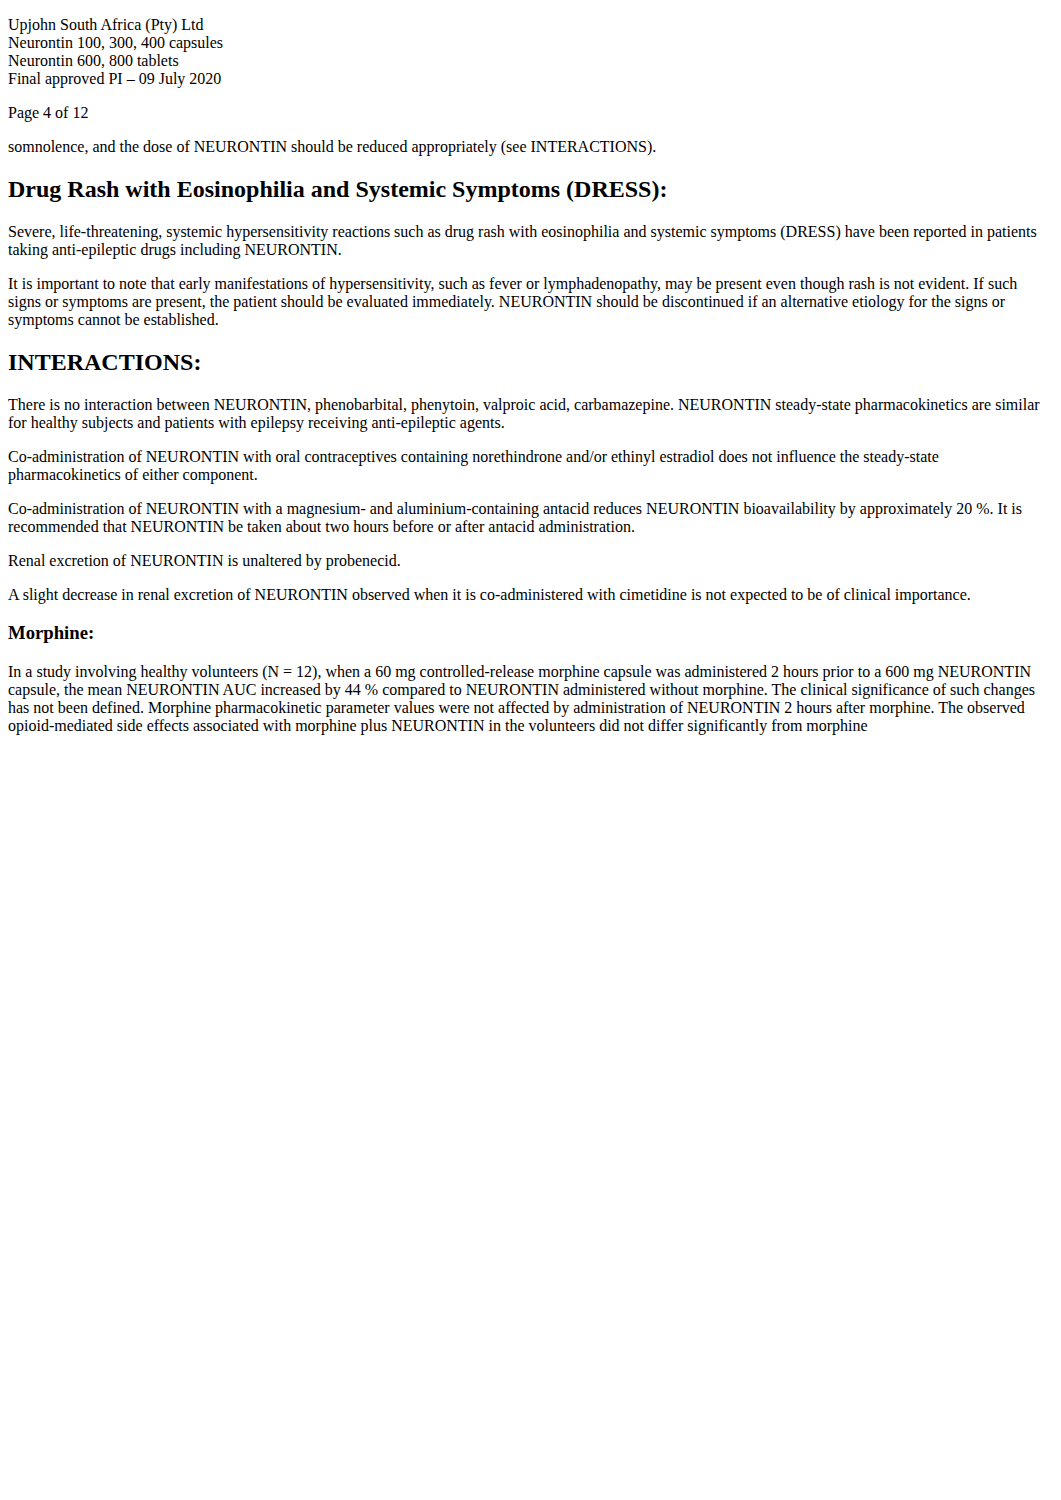Upjohn South Africa (Pty) Ltd
Neurontin 100, 300, 400 capsules
Neurontin 600, 800 tablets
Final approved PI – 09 July 2020
Page 4 of 12
somnolence, and the dose of NEURONTIN should be reduced appropriately (see INTERACTIONS).
Drug Rash with Eosinophilia and Systemic Symptoms (DRESS):
Severe, life-threatening, systemic hypersensitivity reactions such as drug rash with eosinophilia and systemic symptoms (DRESS) have been reported in patients taking anti-epileptic drugs including NEURONTIN.
It is important to note that early manifestations of hypersensitivity, such as fever or lymphadenopathy, may be present even though rash is not evident. If such signs or symptoms are present, the patient should be evaluated immediately. NEURONTIN should be discontinued if an alternative etiology for the signs or symptoms cannot be established.
INTERACTIONS:
There is no interaction between NEURONTIN, phenobarbital, phenytoin, valproic acid, carbamazepine. NEURONTIN steady-state pharmacokinetics are similar for healthy subjects and patients with epilepsy receiving anti-epileptic agents.
Co-administration of NEURONTIN with oral contraceptives containing norethindrone and/or ethinyl estradiol does not influence the steady-state pharmacokinetics of either component.
Co-administration of NEURONTIN with a magnesium- and aluminium-containing antacid reduces NEURONTIN bioavailability by approximately 20 %. It is recommended that NEURONTIN be taken about two hours before or after antacid administration.
Renal excretion of NEURONTIN is unaltered by probenecid.
A slight decrease in renal excretion of NEURONTIN observed when it is co-administered with cimetidine is not expected to be of clinical importance.
Morphine:
In a study involving healthy volunteers (N = 12), when a 60 mg controlled-release morphine capsule was administered 2 hours prior to a 600 mg NEURONTIN capsule, the mean NEURONTIN AUC increased by 44 % compared to NEURONTIN administered without morphine. The clinical significance of such changes has not been defined. Morphine pharmacokinetic parameter values were not affected by administration of NEURONTIN 2 hours after morphine. The observed opioid-mediated side effects associated with morphine plus NEURONTIN in the volunteers did not differ significantly from morphine